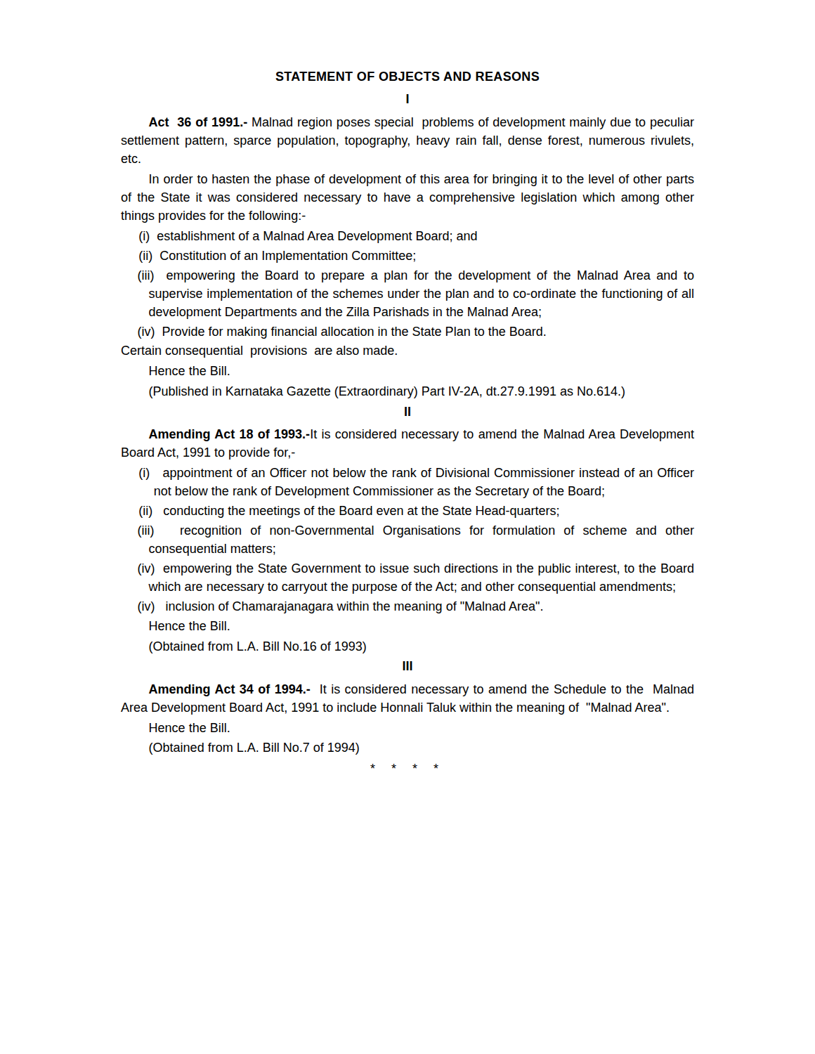STATEMENT OF OBJECTS AND REASONS
I
Act 36 of 1991.- Malnad region poses special problems of development mainly due to peculiar settlement pattern, sparce population, topography, heavy rain fall, dense forest, numerous rivulets, etc.
In order to hasten the phase of development of this area for bringing it to the level of other parts of the State it was considered necessary to have a comprehensive legislation which among other things provides for the following:-
(i) establishment of a Malnad Area Development Board; and
(ii) Constitution of an Implementation Committee;
(iii) empowering the Board to prepare a plan for the development of the Malnad Area and to supervise implementation of the schemes under the plan and to co-ordinate the functioning of all development Departments and the Zilla Parishads in the Malnad Area;
(iv) Provide for making financial allocation in the State Plan to the Board.
Certain consequential provisions are also made.
Hence the Bill.
(Published in Karnataka Gazette (Extraordinary) Part IV-2A, dt.27.9.1991 as No.614.)
II
Amending Act 18 of 1993.-It is considered necessary to amend the Malnad Area Development Board Act, 1991 to provide for,-
(i) appointment of an Officer not below the rank of Divisional Commissioner instead of an Officer not below the rank of Development Commissioner as the Secretary of the Board;
(ii) conducting the meetings of the Board even at the State Head-quarters;
(iii) recognition of non-Governmental Organisations for formulation of scheme and other consequential matters;
(iv) empowering the State Government to issue such directions in the public interest, to the Board which are necessary to carryout the purpose of the Act; and other consequential amendments;
(iv) inclusion of Chamarajanagara within the meaning of "Malnad Area".
Hence the Bill.
(Obtained from L.A. Bill No.16 of 1993)
III
Amending Act 34 of 1994.- It is considered necessary to amend the Schedule to the Malnad Area Development Board Act, 1991 to include Honnali Taluk within the meaning of "Malnad Area".
Hence the Bill.
(Obtained from L.A. Bill No.7 of 1994)
* * * *